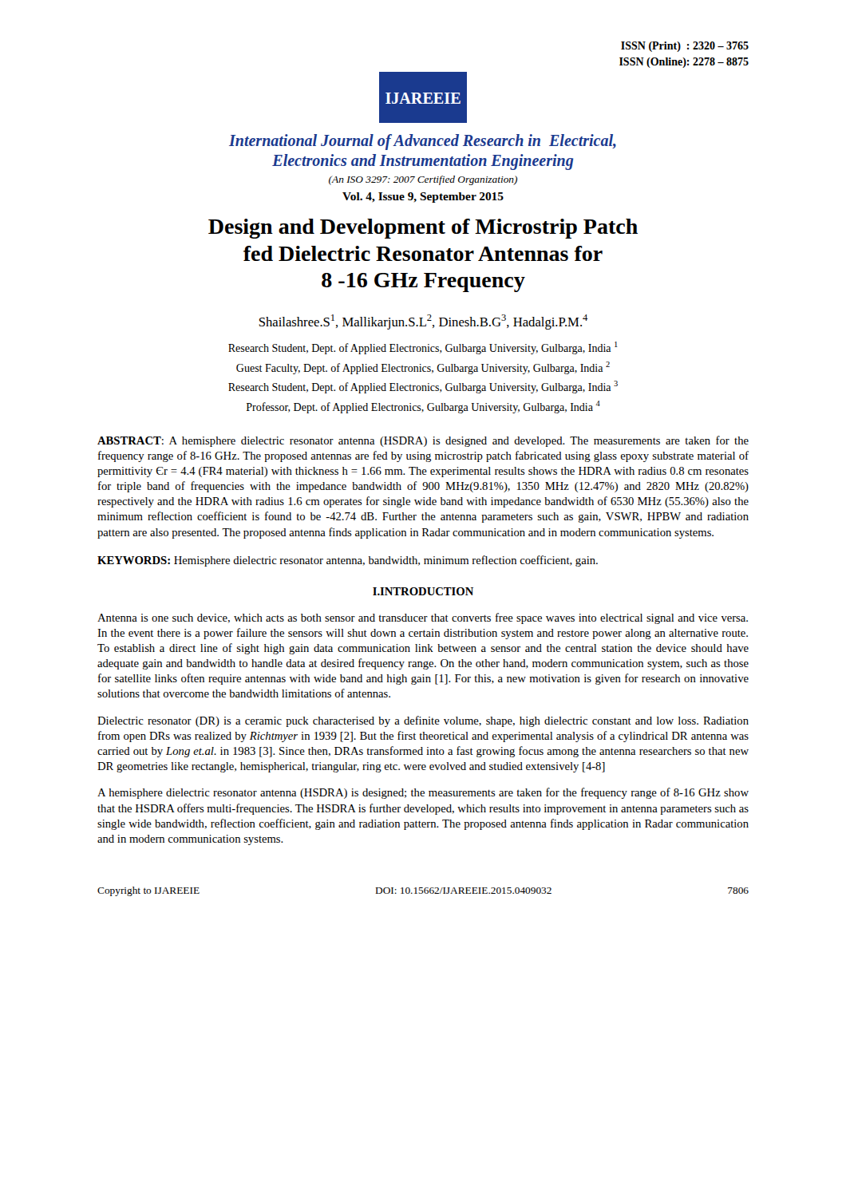ISSN (Print) : 2320 – 3765
ISSN (Online): 2278 – 8875
International Journal of Advanced Research in Electrical,
Electronics and Instrumentation Engineering
(An ISO 3297: 2007 Certified Organization)
Vol. 4, Issue 9, September 2015
Design and Development of Microstrip Patch
fed Dielectric Resonator Antennas for
8 -16 GHz Frequency
Shailashree.S1, Mallikarjun.S.L2, Dinesh.B.G3, Hadalgi.P.M.4
Research Student, Dept. of Applied Electronics, Gulbarga University, Gulbarga, India 1
Guest Faculty, Dept. of Applied Electronics, Gulbarga University, Gulbarga, India 2
Research Student, Dept. of Applied Electronics, Gulbarga University, Gulbarga, India 3
Professor, Dept. of Applied Electronics, Gulbarga University, Gulbarga, India 4
ABSTRACT: A hemisphere dielectric resonator antenna (HSDRA) is designed and developed. The measurements are taken for the frequency range of 8-16 GHz. The proposed antennas are fed by using microstrip patch fabricated using glass epoxy substrate material of permittivity Єr = 4.4 (FR4 material) with thickness h = 1.66 mm. The experimental results shows the HDRA with radius 0.8 cm resonates for triple band of frequencies with the impedance bandwidth of 900 MHz(9.81%), 1350 MHz (12.47%) and 2820 MHz (20.82%) respectively and the HDRA with radius 1.6 cm operates for single wide band with impedance bandwidth of 6530 MHz (55.36%) also the minimum reflection coefficient is found to be -42.74 dB. Further the antenna parameters such as gain, VSWR, HPBW and radiation pattern are also presented. The proposed antenna finds application in Radar communication and in modern communication systems.
KEYWORDS: Hemisphere dielectric resonator antenna, bandwidth, minimum reflection coefficient, gain.
I.INTRODUCTION
Antenna is one such device, which acts as both sensor and transducer that converts free space waves into electrical signal and vice versa. In the event there is a power failure the sensors will shut down a certain distribution system and restore power along an alternative route. To establish a direct line of sight high gain data communication link between a sensor and the central station the device should have adequate gain and bandwidth to handle data at desired frequency range. On the other hand, modern communication system, such as those for satellite links often require antennas with wide band and high gain [1]. For this, a new motivation is given for research on innovative solutions that overcome the bandwidth limitations of antennas.
Dielectric resonator (DR) is a ceramic puck characterised by a definite volume, shape, high dielectric constant and low loss. Radiation from open DRs was realized by Richtmyer in 1939 [2]. But the first theoretical and experimental analysis of a cylindrical DR antenna was carried out by Long et.al. in 1983 [3]. Since then, DRAs transformed into a fast growing focus among the antenna researchers so that new DR geometries like rectangle, hemispherical, triangular, ring etc. were evolved and studied extensively [4-8]
A hemisphere dielectric resonator antenna (HSDRA) is designed; the measurements are taken for the frequency range of 8-16 GHz show that the HSDRA offers multi-frequencies. The HSDRA is further developed, which results into improvement in antenna parameters such as single wide bandwidth, reflection coefficient, gain and radiation pattern. The proposed antenna finds application in Radar communication and in modern communication systems.
Copyright to IJAREEIE DOI: 10.15662/IJAREEIE.2015.0409032 7806